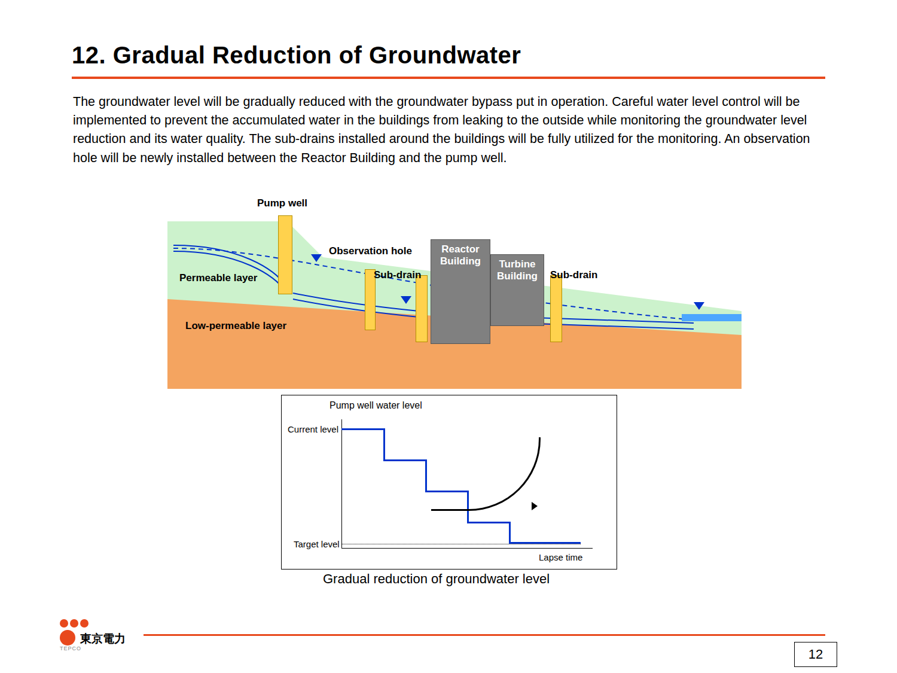12. Gradual Reduction of Groundwater
The groundwater level will be gradually reduced with the groundwater bypass put in operation. Careful water level control will be implemented to prevent the accumulated water in the buildings from leaking to the outside while monitoring the groundwater level reduction and its water quality. The sub-drains installed around the buildings will be fully utilized for the monitoring. An observation hole will be newly installed between the Reactor Building and the pump well.
Reactor
Building
Turbine
Building
Pump well
Observation hole
Permeable layer
Low-permeable layer
Sub-drain
Sub-drain
Pump well water level
Current level
Target level
Lapse time
Gradual reduction of groundwater level
東京電力
TEPCO
12